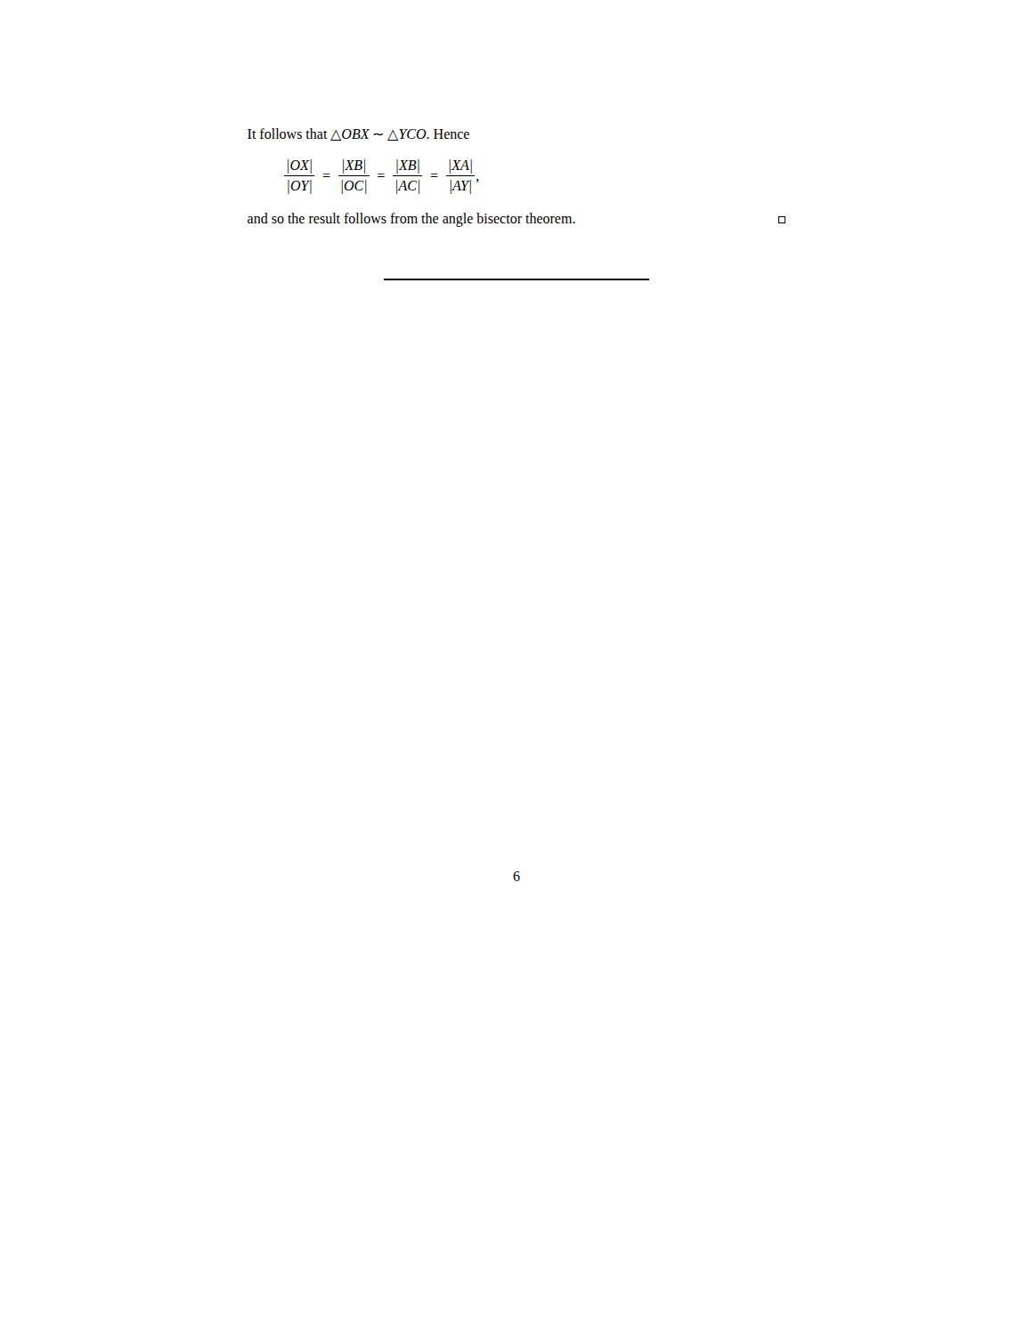It follows that △OBX ∼ △YCO. Hence
|OX| |OY| = |XB| |OC| = |XB| |AC| = |XA| |AY| ,
and so the result follows from the angle bisector theorem.
6